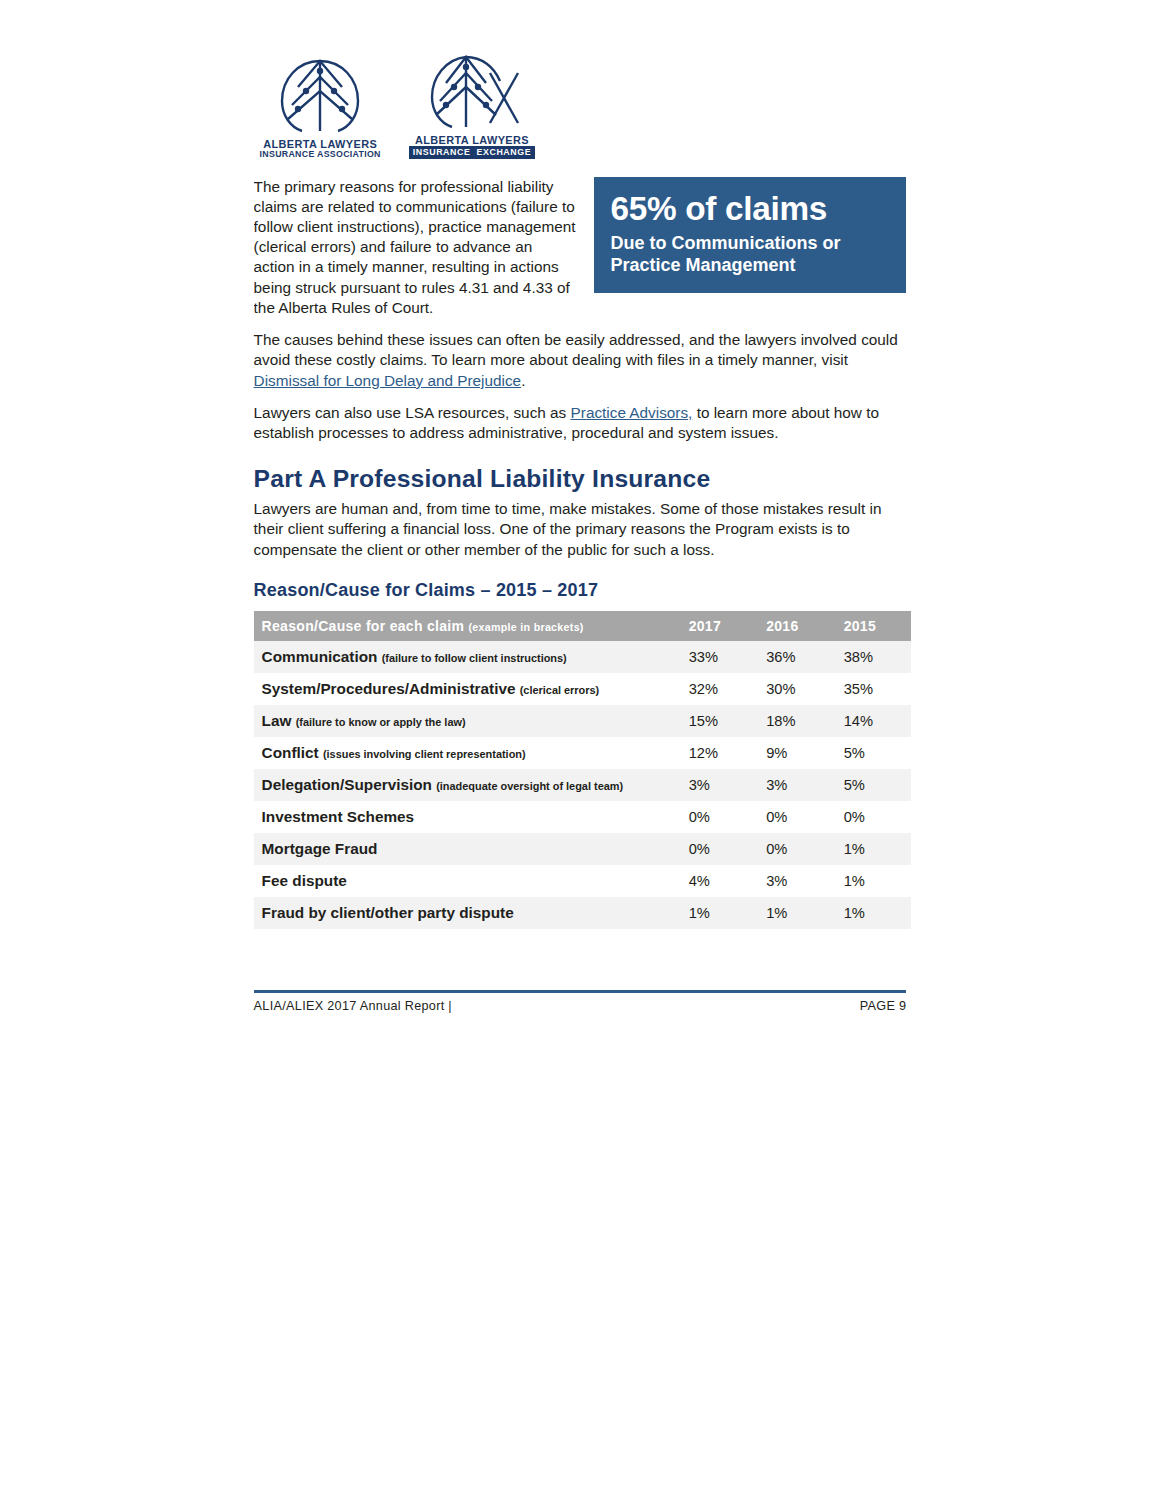ALBERTA LAWYERS
INSURANCE ASSOCIATION
ALBERTA LAWYERS
INSURANCE EXCHANGE
65% of claims
Due to Communications or Practice Management
The primary reasons for professional liability claims are related to communications (failure to follow client instructions), practice management (clerical errors) and failure to advance an action in a timely manner, resulting in actions being struck pursuant to rules 4.31 and 4.33 of the Alberta Rules of Court.
The causes behind these issues can often be easily addressed, and the lawyers involved could avoid these costly claims. To learn more about dealing with files in a timely manner, visit Dismissal for Long Delay and Prejudice.
Lawyers can also use LSA resources, such as Practice Advisors, to learn more about how to establish processes to address administrative, procedural and system issues.
Part A Professional Liability Insurance
Lawyers are human and, from time to time, make mistakes. Some of those mistakes result in their client suffering a financial loss. One of the primary reasons the Program exists is to compensate the client or other member of the public for such a loss.
Reason/Cause for Claims – 2015 – 2017
| Reaso n /Cause for each claim (example in brackets) | 2017 | 2016 | 2015 |
| --- | --- | --- | --- |
| Communication (failure to follow client instructions) | 33% | 36% | 38% |
| System/Procedures/Administrative (clerical errors) | 32% | 30% | 35% |
| Law (failure to know or apply the law) | 15% | 18% | 14% |
| Conflict (issues involving client representation) | 12% | 9% | 5% |
| Delegation/Supervision (inadequate oversight of legal team) | 3% | 3% | 5% |
| Investment Schemes | 0% | 0% | 0% |
| Mortgage Fraud | 0% | 0% | 1% |
| Fee dispute | 4% | 3% | 1% |
| Fraud by client/other party dispute | 1% | 1% | 1% |
ALIA/ALIEX 2017 Annual Report |
PAGE 9